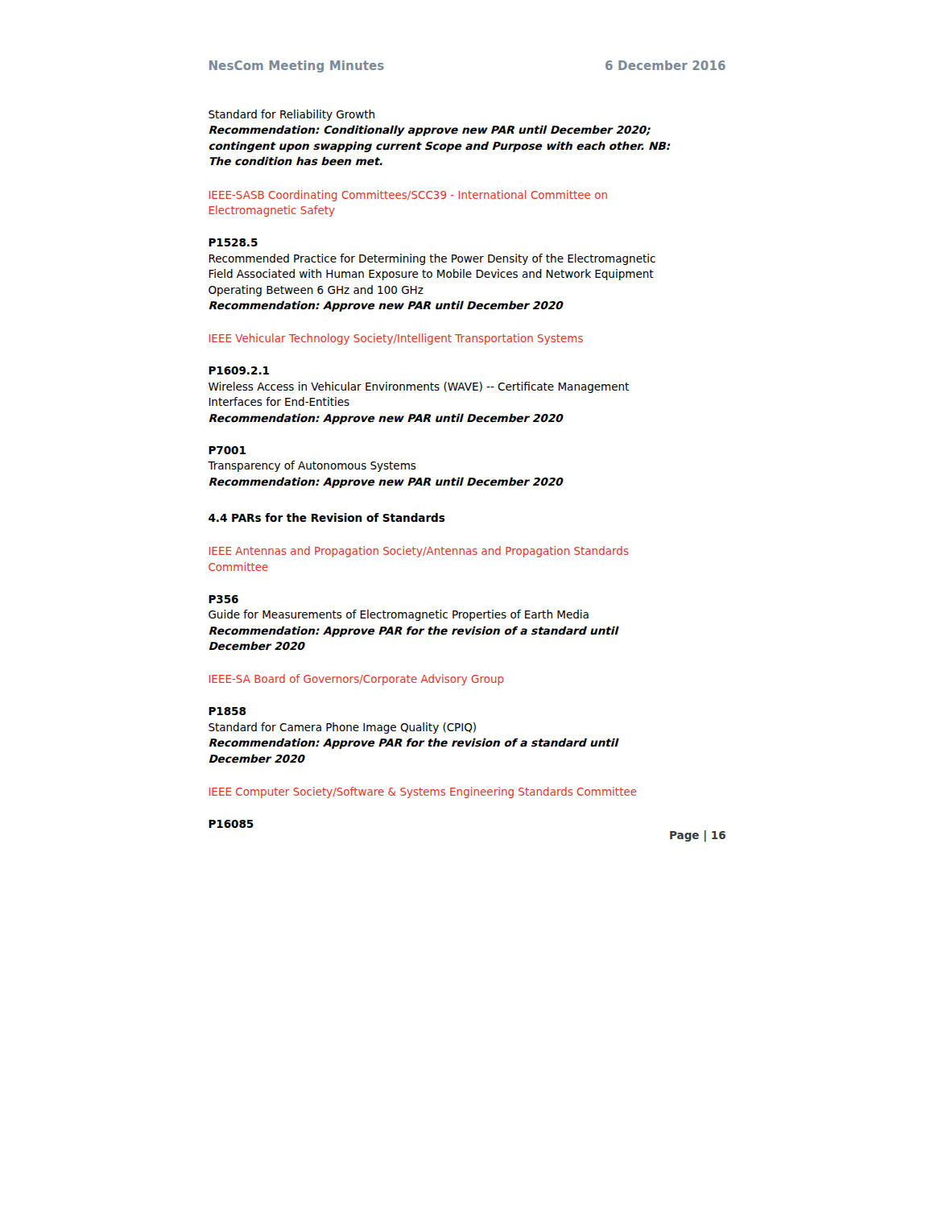NesCom Meeting Minutes
6 December 2016
Standard for Reliability Growth
Recommendation: Conditionally approve new PAR until December 2020;
contingent upon swapping current Scope and Purpose with each other. NB:
The condition has been met.
IEEE-SASB Coordinating Committees/SCC39 - International Committee on
Electromagnetic Safety
P1528.5
Recommended Practice for Determining the Power Density of the Electromagnetic
Field Associated with Human Exposure to Mobile Devices and Network Equipment
Operating Between 6 GHz and 100 GHz
Recommendation: Approve new PAR until December 2020
IEEE Vehicular Technology Society/Intelligent Transportation Systems
P1609.2.1
Wireless Access in Vehicular Environments (WAVE) -- Certificate Management
Interfaces for End-Entities
Recommendation: Approve new PAR until December 2020
P7001
Transparency of Autonomous Systems
Recommendation: Approve new PAR until December 2020
4.4 PARs for the Revision of Standards
IEEE Antennas and Propagation Society/Antennas and Propagation Standards
Committee
P356
Guide for Measurements of Electromagnetic Properties of Earth Media
Recommendation: Approve PAR for the revision of a standard until
December 2020
IEEE-SA Board of Governors/Corporate Advisory Group
P1858
Standard for Camera Phone Image Quality (CPIQ)
Recommendation: Approve PAR for the revision of a standard until
December 2020
IEEE Computer Society/Software & Systems Engineering Standards Committee
P16085
Page | 16